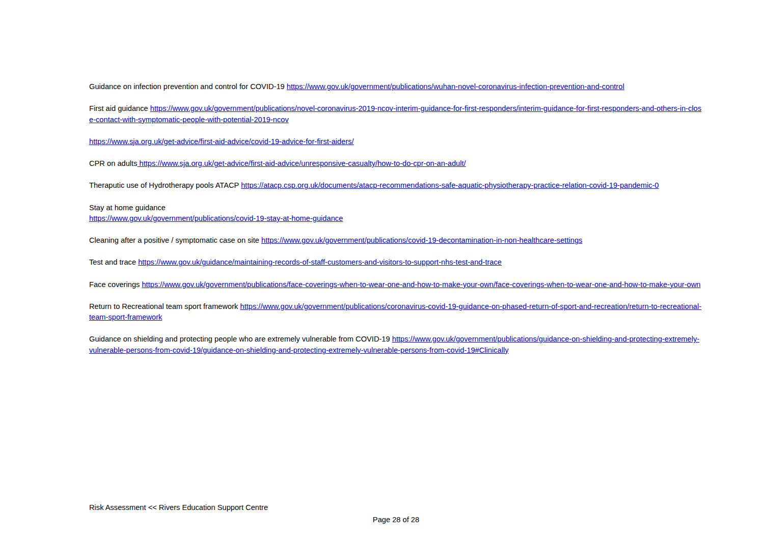Guidance on infection prevention and control for COVID-19 https://www.gov.uk/government/publications/wuhan-novel-coronavirus-infection-prevention-and-control
First aid guidance https://www.gov.uk/government/publications/novel-coronavirus-2019-ncov-interim-guidance-for-first-responders/interim-guidance-for-first-responders-and-others-in-close-contact-with-symptomatic-people-with-potential-2019-ncov
https://www.sja.org.uk/get-advice/first-aid-advice/covid-19-advice-for-first-aiders/
CPR on adults https://www.sja.org.uk/get-advice/first-aid-advice/unresponsive-casualty/how-to-do-cpr-on-an-adult/
Theraputic use of Hydrotherapy pools ATACP https://atacp.csp.org.uk/documents/atacp-recommendations-safe-aquatic-physiotherapy-practice-relation-covid-19-pandemic-0
Stay at home guidance https://www.gov.uk/government/publications/covid-19-stay-at-home-guidance
Cleaning after a positive / symptomatic case on site https://www.gov.uk/government/publications/covid-19-decontamination-in-non-healthcare-settings
Test and trace https://www.gov.uk/guidance/maintaining-records-of-staff-customers-and-visitors-to-support-nhs-test-and-trace
Face coverings https://www.gov.uk/government/publications/face-coverings-when-to-wear-one-and-how-to-make-your-own/face-coverings-when-to-wear-one-and-how-to-make-your-own
Return to Recreational team sport framework https://www.gov.uk/government/publications/coronavirus-covid-19-guidance-on-phased-return-of-sport-and-recreation/return-to-recreational-team-sport-framework
Guidance on shielding and protecting people who are extremely vulnerable from COVID-19 https://www.gov.uk/government/publications/guidance-on-shielding-and-protecting-extremely-vulnerable-persons-from-covid-19/guidance-on-shielding-and-protecting-extremely-vulnerable-persons-from-covid-19#Clinically
Risk Assessment << Rivers Education Support Centre Page 28 of 28